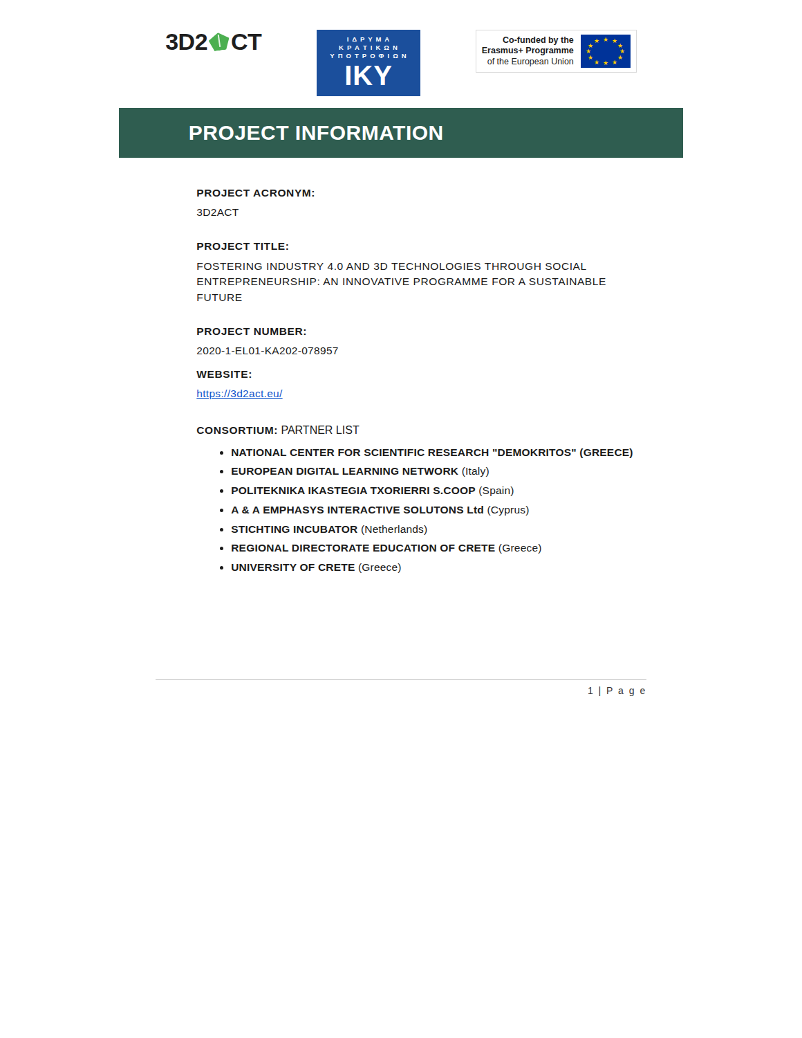3D2 CT
Ι Δ Ρ Υ Μ Α
Κ Ρ Α Τ Ι Κ Ω Ν
Υ Π Ο Τ Ρ Ο Φ Ι Ω Ν
IKY
Co-funded by the
Erasmus+ Programme
of the European Union
★ ★ ★ ★ ★ ★ ★ ★ ★ ★ ★ ★
PROJECT INFORMATION
PROJECT ACRONYM:
3D2ACT
PROJECT TITLE:
FOSTERING INDUSTRY 4.0 AND 3D TECHNOLOGIES THROUGH SOCIAL ENTREPRENEURSHIP: AN INNOVATIVE PROGRAMME FOR A SUSTAINABLE FUTURE
PROJECT NUMBER:
2020-1-EL01-KA202-078957
WEBSITE:
https://3d2act.eu/
CONSORTIUM: PARTNER LIST
NATIONAL CENTER FOR SCIENTIFIC RESEARCH "DEMOKRITOS" (GREECE)
EUROPEAN DIGITAL LEARNING NETWORK (Italy)
POLITEKNIKA IKASTEGIA TXORIERRI S.COOP (Spain)
A & A EMPHASYS INTERACTIVE SOLUTONS Ltd (Cyprus)
STICHTING INCUBATOR (Netherlands)
REGIONAL DIRECTORATE EDUCATION OF CRETE (Greece)
UNIVERSITY OF CRETE (Greece)
1 | P a g e